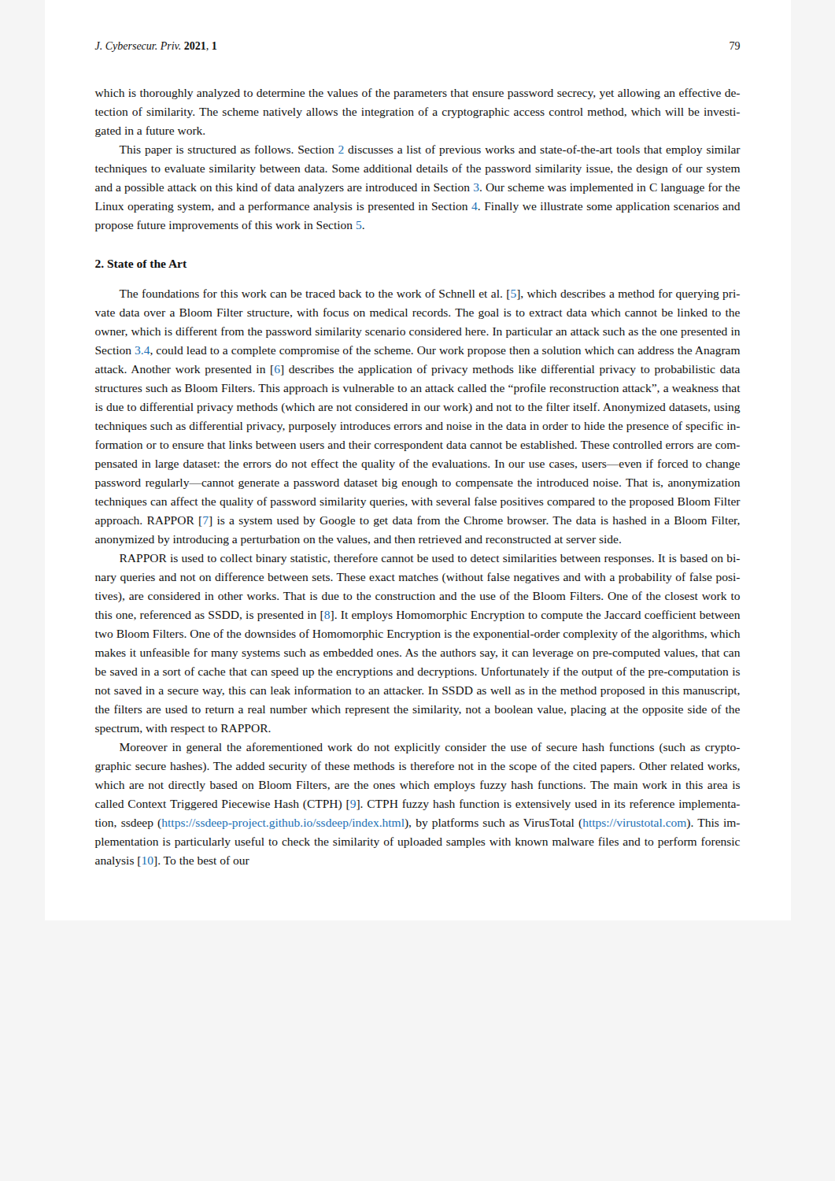J. Cybersecur. Priv. 2021, 1 79
which is thoroughly analyzed to determine the values of the parameters that ensure password secrecy, yet allowing an effective detection of similarity. The scheme natively allows the integration of a cryptographic access control method, which will be investigated in a future work.
This paper is structured as follows. Section 2 discusses a list of previous works and state-of-the-art tools that employ similar techniques to evaluate similarity between data. Some additional details of the password similarity issue, the design of our system and a possible attack on this kind of data analyzers are introduced in Section 3. Our scheme was implemented in C language for the Linux operating system, and a performance analysis is presented in Section 4. Finally we illustrate some application scenarios and propose future improvements of this work in Section 5.
2. State of the Art
The foundations for this work can be traced back to the work of Schnell et al. [5], which describes a method for querying private data over a Bloom Filter structure, with focus on medical records. The goal is to extract data which cannot be linked to the owner, which is different from the password similarity scenario considered here. In particular an attack such as the one presented in Section 3.4, could lead to a complete compromise of the scheme. Our work propose then a solution which can address the Anagram attack. Another work presented in [6] describes the application of privacy methods like differential privacy to probabilistic data structures such as Bloom Filters. This approach is vulnerable to an attack called the “profile reconstruction attack”, a weakness that is due to differential privacy methods (which are not considered in our work) and not to the filter itself. Anonymized datasets, using techniques such as differential privacy, purposely introduces errors and noise in the data in order to hide the presence of specific information or to ensure that links between users and their correspondent data cannot be established. These controlled errors are compensated in large dataset: the errors do not effect the quality of the evaluations. In our use cases, users—even if forced to change password regularly—cannot generate a password dataset big enough to compensate the introduced noise. That is, anonymization techniques can affect the quality of password similarity queries, with several false positives compared to the proposed Bloom Filter approach. RAPPOR [7] is a system used by Google to get data from the Chrome browser. The data is hashed in a Bloom Filter, anonymized by introducing a perturbation on the values, and then retrieved and reconstructed at server side.
RAPPOR is used to collect binary statistic, therefore cannot be used to detect similarities between responses. It is based on binary queries and not on difference between sets. These exact matches (without false negatives and with a probability of false positives), are considered in other works. That is due to the construction and the use of the Bloom Filters. One of the closest work to this one, referenced as SSDD, is presented in [8]. It employs Homomorphic Encryption to compute the Jaccard coefficient between two Bloom Filters. One of the downsides of Homomorphic Encryption is the exponential-order complexity of the algorithms, which makes it unfeasible for many systems such as embedded ones. As the authors say, it can leverage on pre-computed values, that can be saved in a sort of cache that can speed up the encryptions and decryptions. Unfortunately if the output of the pre-computation is not saved in a secure way, this can leak information to an attacker. In SSDD as well as in the method proposed in this manuscript, the filters are used to return a real number which represent the similarity, not a boolean value, placing at the opposite side of the spectrum, with respect to RAPPOR.
Moreover in general the aforementioned work do not explicitly consider the use of secure hash functions (such as cryptographic secure hashes). The added security of these methods is therefore not in the scope of the cited papers. Other related works, which are not directly based on Bloom Filters, are the ones which employs fuzzy hash functions. The main work in this area is called Context Triggered Piecewise Hash (CTPH) [9]. CTPH fuzzy hash function is extensively used in its reference implementation, ssdeep (https://ssdeep-project.github.io/ssdeep/index.html), by platforms such as VirusTotal (https://virustotal.com). This implementation is particularly useful to check the similarity of uploaded samples with known malware files and to perform forensic analysis [10]. To the best of our